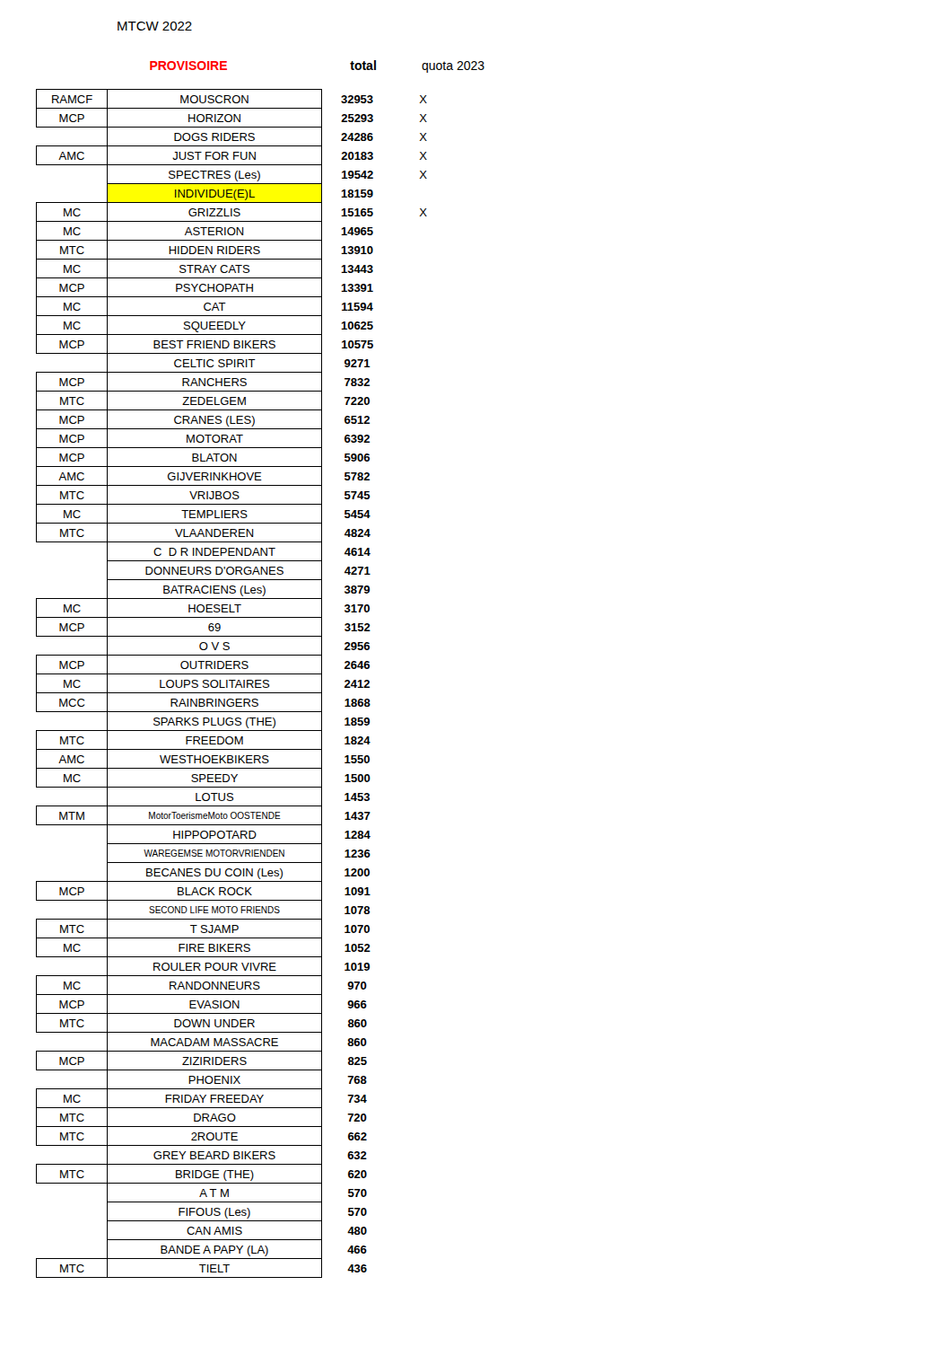MTCW 2022
PROVISOIRE total quota 2023
| RAMCF | MOUSCRON | 32953 | X |
| MCP | HORIZON | 25293 | X |
| | DOGS RIDERS | 24286 | X |
| AMC | JUST FOR FUN | 20183 | X |
| | SPECTRES (Les) | 19542 | X |
| | INDIVIDUE(E)L | 18159 | |
| MC | GRIZZLIS | 15165 | X |
| MC | ASTERION | 14965 | |
| MTC | HIDDEN RIDERS | 13910 | |
| MC | STRAY CATS | 13443 | |
| MCP | PSYCHOPATH | 13391 | |
| MC | CAT | 11594 | |
| MC | SQUEEDLY | 10625 | |
| MCP | BEST FRIEND BIKERS | 10575 | |
| | CELTIC SPIRIT | 9271 | |
| MCP | RANCHERS | 7832 | |
| MTC | ZEDELGEM | 7220 | |
| MCP | CRANES (LES) | 6512 | |
| MCP | MOTORAT | 6392 | |
| MCP | BLATON | 5906 | |
| AMC | GIJVERINKHOVE | 5782 | |
| MTC | VRIJBOS | 5745 | |
| MC | TEMPLIERS | 5454 | |
| MTC | VLAANDEREN | 4824 | |
| | C D R INDEPENDANT | 4614 | |
| | DONNEURS D'ORGANES | 4271 | |
| | BATRACIENS (Les) | 3879 | |
| MC | HOESELT | 3170 | |
| MCP | 69 | 3152 | |
| | O V S | 2956 | |
| MCP | OUTRIDERS | 2646 | |
| MC | LOUPS SOLITAIRES | 2412 | |
| MCC | RAINBRINGERS | 1868 | |
| | SPARKS PLUGS (THE) | 1859 | |
| MTC | FREEDOM | 1824 | |
| AMC | WESTHOEKBIKERS | 1550 | |
| MC | SPEEDY | 1500 | |
| | LOTUS | 1453 | |
| MTM | MotorToerismeMoto OOSTENDE | 1437 | |
| | HIPPOPOTARD | 1284 | |
| | WAREGEMSE MOTORVRIENDEN | 1236 | |
| | BECANES DU COIN (Les) | 1200 | |
| MCP | BLACK ROCK | 1091 | |
| | SECOND LIFE MOTO FRIENDS | 1078 | |
| MTC | T SJAMP | 1070 | |
| MC | FIRE BIKERS | 1052 | |
| | ROULER POUR VIVRE | 1019 | |
| MC | RANDONNEURS | 970 | |
| MCP | EVASION | 966 | |
| MTC | DOWN UNDER | 860 | |
| | MACADAM MASSACRE | 860 | |
| MCP | ZIZIRIDERS | 825 | |
| | PHOENIX | 768 | |
| MC | FRIDAY FREEDAY | 734 | |
| MTC | DRAGO | 720 | |
| MTC | 2ROUTE | 662 | |
| | GREY BEARD BIKERS | 632 | |
| MTC | BRIDGE (THE) | 620 | |
| | A T M | 570 | |
| | FIFOUS (Les) | 570 | |
| | CAN AMIS | 480 | |
| | BANDE A PAPY (LA) | 466 | |
| MTC | TIELT | 436 | |